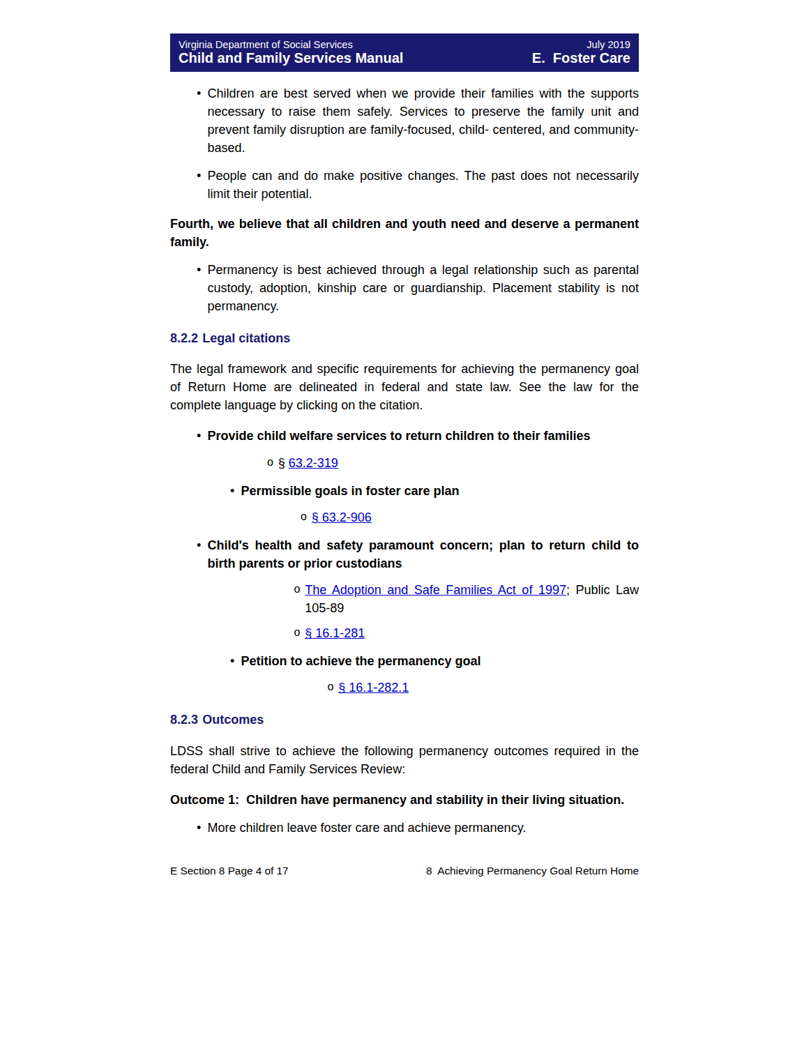Virginia Department of Social Services Child and Family Services Manual
July 2019 E. Foster Care
Children are best served when we provide their families with the supports necessary to raise them safely. Services to preserve the family unit and prevent family disruption are family-focused, child- centered, and community-based.
People can and do make positive changes. The past does not necessarily limit their potential.
Fourth, we believe that all children and youth need and deserve a permanent family.
Permanency is best achieved through a legal relationship such as parental custody, adoption, kinship care or guardianship. Placement stability is not permanency.
8.2.2 Legal citations
The legal framework and specific requirements for achieving the permanency goal of Return Home are delineated in federal and state law. See the law for the complete language by clicking on the citation.
Provide child welfare services to return children to their families
§ 63.2-319
Permissible goals in foster care plan
§ 63.2-906
Child's health and safety paramount concern; plan to return child to birth parents or prior custodians
The Adoption and Safe Families Act of 1997; Public Law 105-89
§ 16.1-281
Petition to achieve the permanency goal
§ 16.1-282.1
8.2.3 Outcomes
LDSS shall strive to achieve the following permanency outcomes required in the federal Child and Family Services Review:
Outcome 1: Children have permanency and stability in their living situation.
More children leave foster care and achieve permanency.
E Section 8 Page 4 of 17 8 Achieving Permanency Goal Return Home